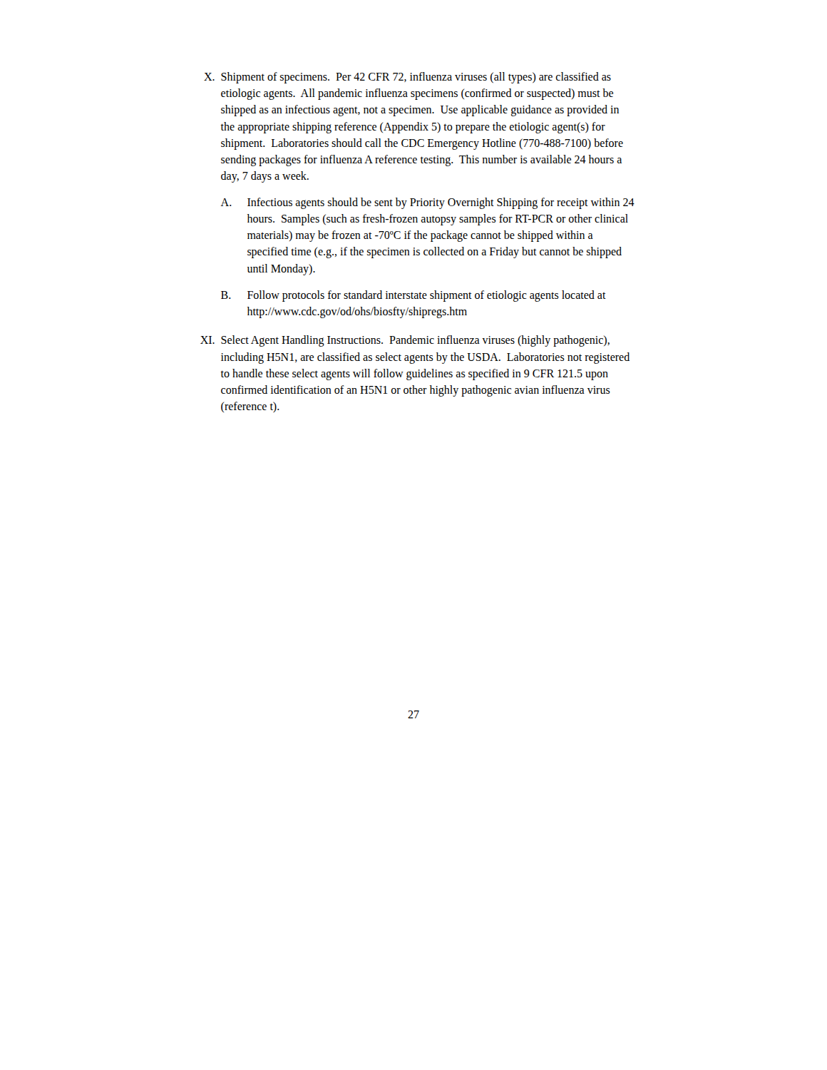X. Shipment of specimens. Per 42 CFR 72, influenza viruses (all types) are classified as etiologic agents. All pandemic influenza specimens (confirmed or suspected) must be shipped as an infectious agent, not a specimen. Use applicable guidance as provided in the appropriate shipping reference (Appendix 5) to prepare the etiologic agent(s) for shipment. Laboratories should call the CDC Emergency Hotline (770-488-7100) before sending packages for influenza A reference testing. This number is available 24 hours a day, 7 days a week.
A. Infectious agents should be sent by Priority Overnight Shipping for receipt within 24 hours. Samples (such as fresh-frozen autopsy samples for RT-PCR or other clinical materials) may be frozen at -70ºC if the package cannot be shipped within a specified time (e.g., if the specimen is collected on a Friday but cannot be shipped until Monday).
B. Follow protocols for standard interstate shipment of etiologic agents located at http://www.cdc.gov/od/ohs/biosfty/shipregs.htm
XI. Select Agent Handling Instructions. Pandemic influenza viruses (highly pathogenic), including H5N1, are classified as select agents by the USDA. Laboratories not registered to handle these select agents will follow guidelines as specified in 9 CFR 121.5 upon confirmed identification of an H5N1 or other highly pathogenic avian influenza virus (reference t).
27